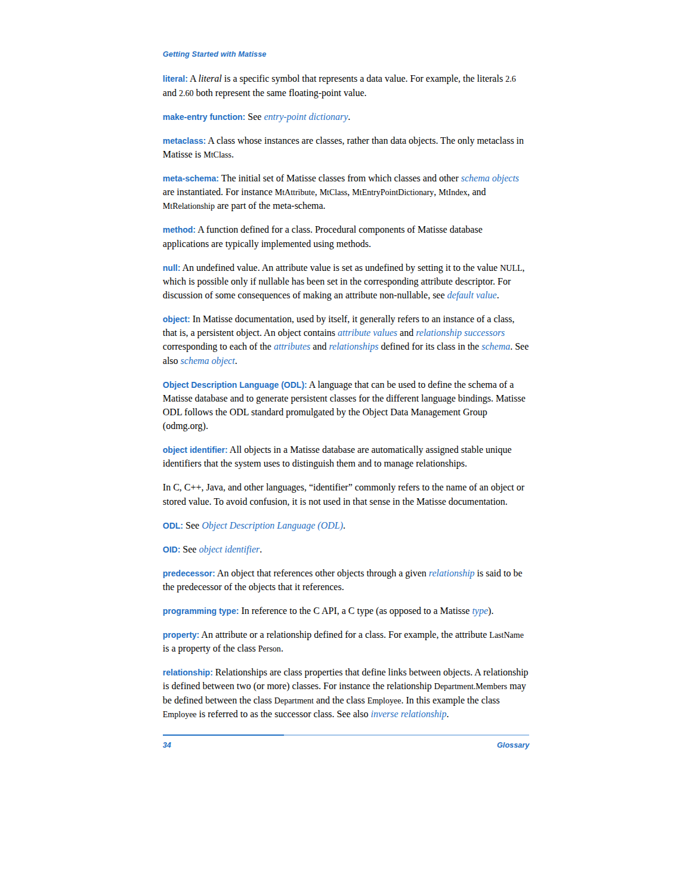Getting Started with Matisse
literal: A literal is a specific symbol that represents a data value. For example, the literals 2.6 and 2.60 both represent the same floating-point value.
make-entry function: See entry-point dictionary.
metaclass: A class whose instances are classes, rather than data objects. The only metaclass in Matisse is MtClass.
meta-schema: The initial set of Matisse classes from which classes and other schema objects are instantiated. For instance MtAttribute, MtClass, MtEntryPointDictionary, MtIndex, and MtRelationship are part of the meta-schema.
method: A function defined for a class. Procedural components of Matisse database applications are typically implemented using methods.
null: An undefined value. An attribute value is set as undefined by setting it to the value NULL, which is possible only if nullable has been set in the corresponding attribute descriptor. For discussion of some consequences of making an attribute non-nullable, see default value.
object: In Matisse documentation, used by itself, it generally refers to an instance of a class, that is, a persistent object. An object contains attribute values and relationship successors corresponding to each of the attributes and relationships defined for its class in the schema. See also schema object.
Object Description Language (ODL): A language that can be used to define the schema of a Matisse database and to generate persistent classes for the different language bindings. Matisse ODL follows the ODL standard promulgated by the Object Data Management Group (odmg.org).
object identifier: All objects in a Matisse database are automatically assigned stable unique identifiers that the system uses to distinguish them and to manage relationships.
In C, C++, Java, and other languages, “identifier” commonly refers to the name of an object or stored value. To avoid confusion, it is not used in that sense in the Matisse documentation.
ODL: See Object Description Language (ODL).
OID: See object identifier.
predecessor: An object that references other objects through a given relationship is said to be the predecessor of the objects that it references.
programming type: In reference to the C API, a C type (as opposed to a Matisse type).
property: An attribute or a relationship defined for a class. For example, the attribute LastName is a property of the class Person.
relationship: Relationships are class properties that define links between objects. A relationship is defined between two (or more) classes. For instance the relationship Department.Members may be defined between the class Department and the class Employee. In this example the class Employee is referred to as the successor class. See also inverse relationship.
34 Glossary